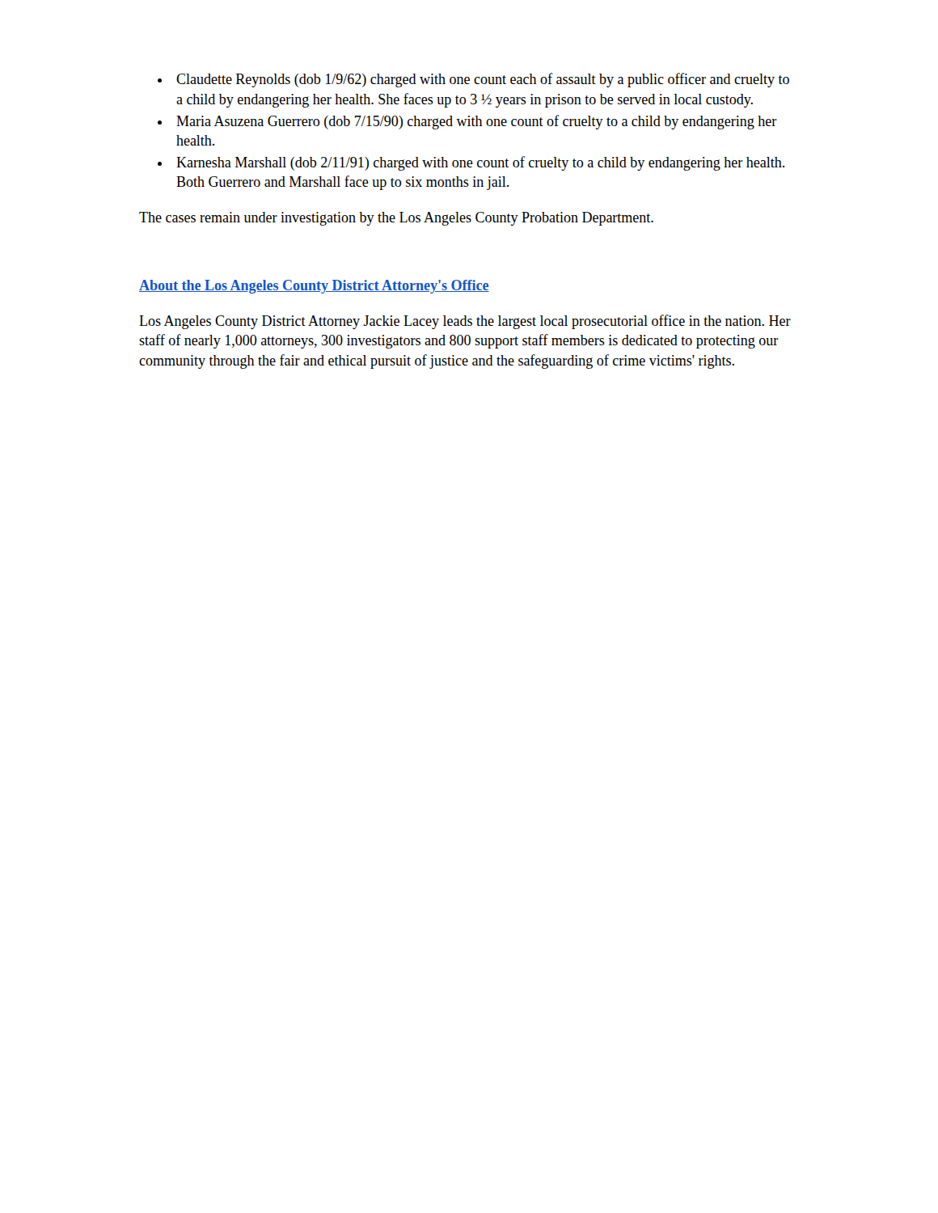Claudette Reynolds (dob 1/9/62) charged with one count each of assault by a public officer and cruelty to a child by endangering her health. She faces up to 3 ½ years in prison to be served in local custody.
Maria Asuzena Guerrero (dob 7/15/90) charged with one count of cruelty to a child by endangering her health.
Karnesha Marshall (dob 2/11/91) charged with one count of cruelty to a child by endangering her health. Both Guerrero and Marshall face up to six months in jail.
The cases remain under investigation by the Los Angeles County Probation Department.
About the Los Angeles County District Attorney's Office
Los Angeles County District Attorney Jackie Lacey leads the largest local prosecutorial office in the nation. Her staff of nearly 1,000 attorneys, 300 investigators and 800 support staff members is dedicated to protecting our community through the fair and ethical pursuit of justice and the safeguarding of crime victims' rights.